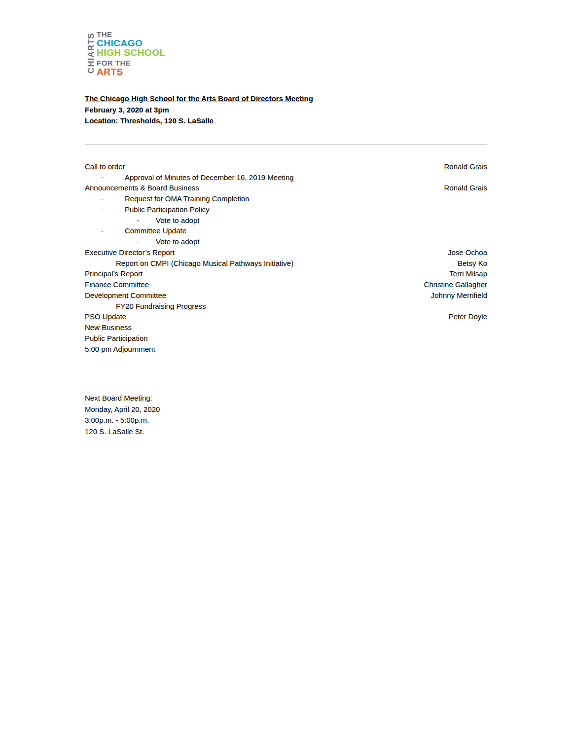| CHIARTS | THE CHICAGO HIGH SCHOOL FOR THE ARTS |
The Chicago High School for the Arts Board of Directors Meeting
February 3, 2020 at 3pm
Location: Thresholds, 120 S. LaSalle
| Call to order Approval of Minutes of December 16, 2019 Meeting | Ronald Grais |
| Announcements & Board Business Request for OMA Training Completion Public Participation Policy Vote to adopt Committee Update Vote to adopt | Ronald Grais |
| Executive Director’s Report | Jose Ochoa |
| Report on CMPI (Chicago Musical Pathways Initiative) | Betsy Ko |
| Principal’s Report | Terri Milsap |
| Finance Committee | Christine Gallagher |
| Development Committee | Johnny Merrifield |
| FY20 Fundraising Progress | |
| PSO Update | Peter Doyle |
| New Business | |
| Public Participation | |
| 5:00 pm Adjournment | |
Next Board Meeting:
Monday, April 20, 2020
3:00p.m. - 5:00p.m.
120 S. LaSalle St.